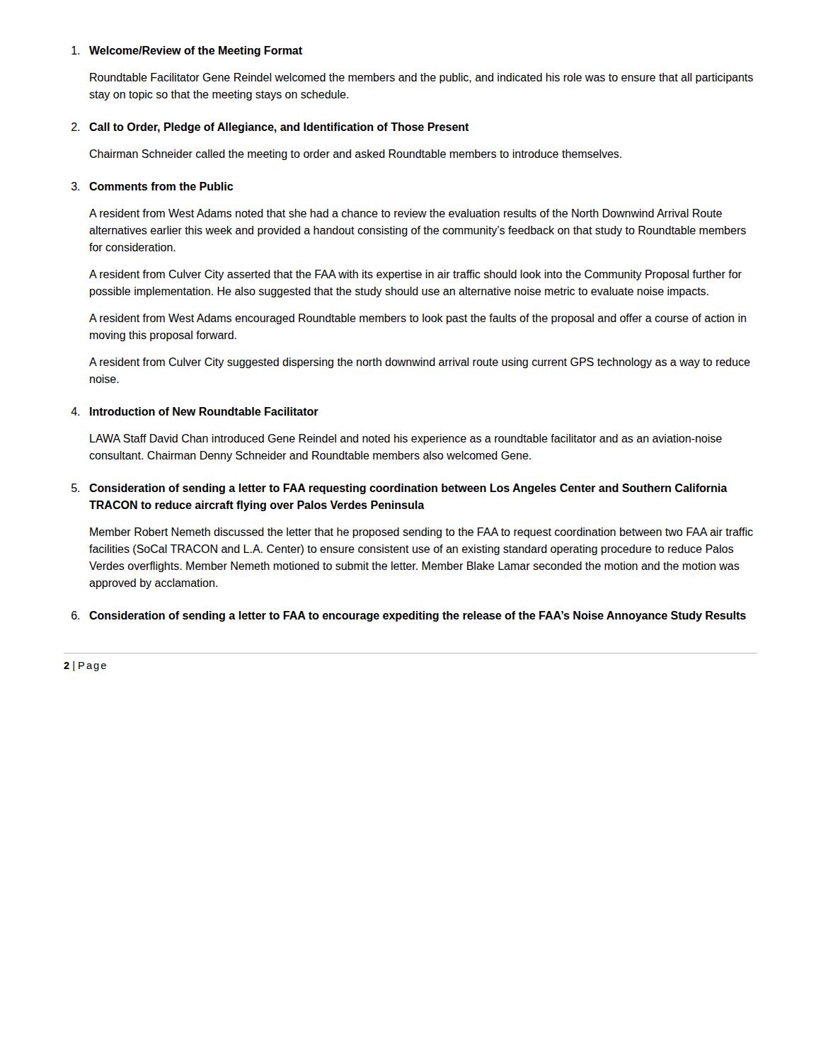Welcome/Review of the Meeting Format
Roundtable Facilitator Gene Reindel welcomed the members and the public, and indicated his role was to ensure that all participants stay on topic so that the meeting stays on schedule.
Call to Order, Pledge of Allegiance, and Identification of Those Present
Chairman Schneider called the meeting to order and asked Roundtable members to introduce themselves.
Comments from the Public
A resident from West Adams noted that she had a chance to review the evaluation results of the North Downwind Arrival Route alternatives earlier this week and provided a handout consisting of the community’s feedback on that study to Roundtable members for consideration.
A resident from Culver City asserted that the FAA with its expertise in air traffic should look into the Community Proposal further for possible implementation. He also suggested that the study should use an alternative noise metric to evaluate noise impacts.
A resident from West Adams encouraged Roundtable members to look past the faults of the proposal and offer a course of action in moving this proposal forward.
A resident from Culver City suggested dispersing the north downwind arrival route using current GPS technology as a way to reduce noise.
Introduction of New Roundtable Facilitator
LAWA Staff David Chan introduced Gene Reindel and noted his experience as a roundtable facilitator and as an aviation-noise consultant. Chairman Denny Schneider and Roundtable members also welcomed Gene.
Consideration of sending a letter to FAA requesting coordination between Los Angeles Center and Southern California TRACON to reduce aircraft flying over Palos Verdes Peninsula
Member Robert Nemeth discussed the letter that he proposed sending to the FAA to request coordination between two FAA air traffic facilities (SoCal TRACON and L.A. Center) to ensure consistent use of an existing standard operating procedure to reduce Palos Verdes overflights. Member Nemeth motioned to submit the letter. Member Blake Lamar seconded the motion and the motion was approved by acclamation.
Consideration of sending a letter to FAA to encourage expediting the release of the FAA’s Noise Annoyance Study Results
2 | Page